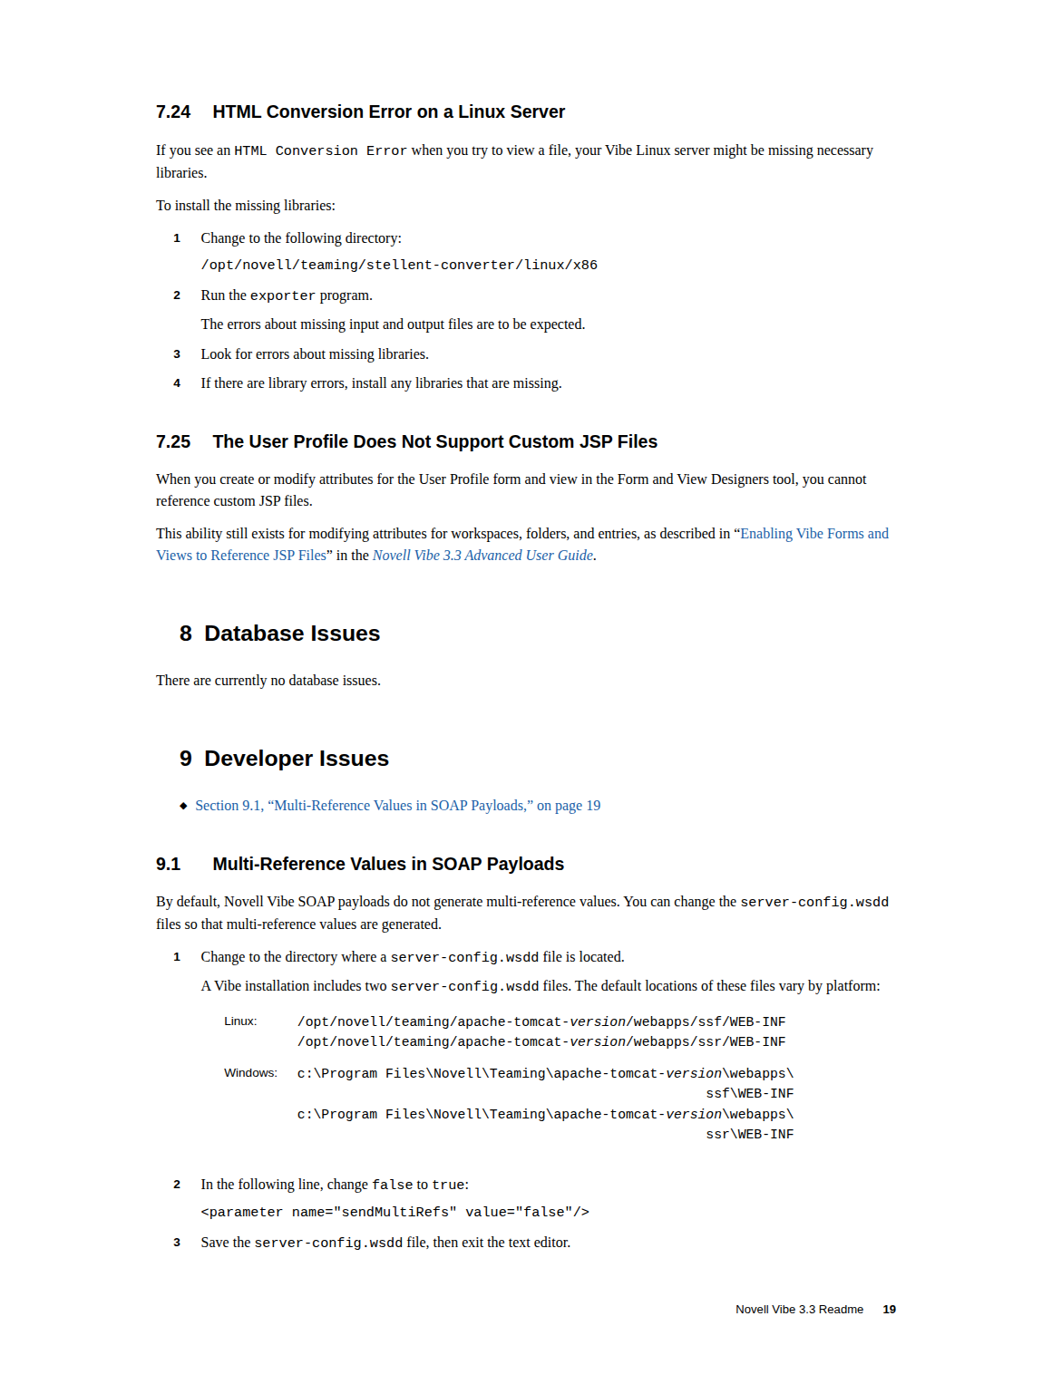7.24 HTML Conversion Error on a Linux Server
If you see an HTML Conversion Error when you try to view a file, your Vibe Linux server might be missing necessary libraries.
To install the missing libraries:
Change to the following directory:
/opt/novell/teaming/stellent-converter/linux/x86
Run the exporter program.
The errors about missing input and output files are to be expected.
Look for errors about missing libraries.
If there are library errors, install any libraries that are missing.
7.25 The User Profile Does Not Support Custom JSP Files
When you create or modify attributes for the User Profile form and view in the Form and View Designers tool, you cannot reference custom JSP files.
This ability still exists for modifying attributes for workspaces, folders, and entries, as described in “Enabling Vibe Forms and Views to Reference JSP Files” in the Novell Vibe 3.3 Advanced User Guide.
8 Database Issues
There are currently no database issues.
9 Developer Issues
Section 9.1, “Multi-Reference Values in SOAP Payloads,” on page 19
9.1 Multi-Reference Values in SOAP Payloads
By default, Novell Vibe SOAP payloads do not generate multi-reference values. You can change the server-config.wsdd files so that multi-reference values are generated.
Change to the directory where a server-config.wsdd file is located.
A Vibe installation includes two server-config.wsdd files. The default locations of these files vary by platform:
| Linux: | /opt/novell/teaming/apache-tomcat- version /webapps/ssf/WEB-INF /opt/novell/teaming/apache-tomcat- version /webapps/ssr/WEB-INF |
| Windows: | c:\Program Files\Novell\Teaming\apache-tomcat- version \webapps\ ssf\WEB-INF c:\Program Files\Novell\Teaming\apache-tomcat- version \webapps\ ssr\WEB-INF |
In the following line, change false to true:
<parameter name="sendMultiRefs" value="false"/>
Save the server-config.wsdd file, then exit the text editor.
Novell Vibe 3.3 Readme19